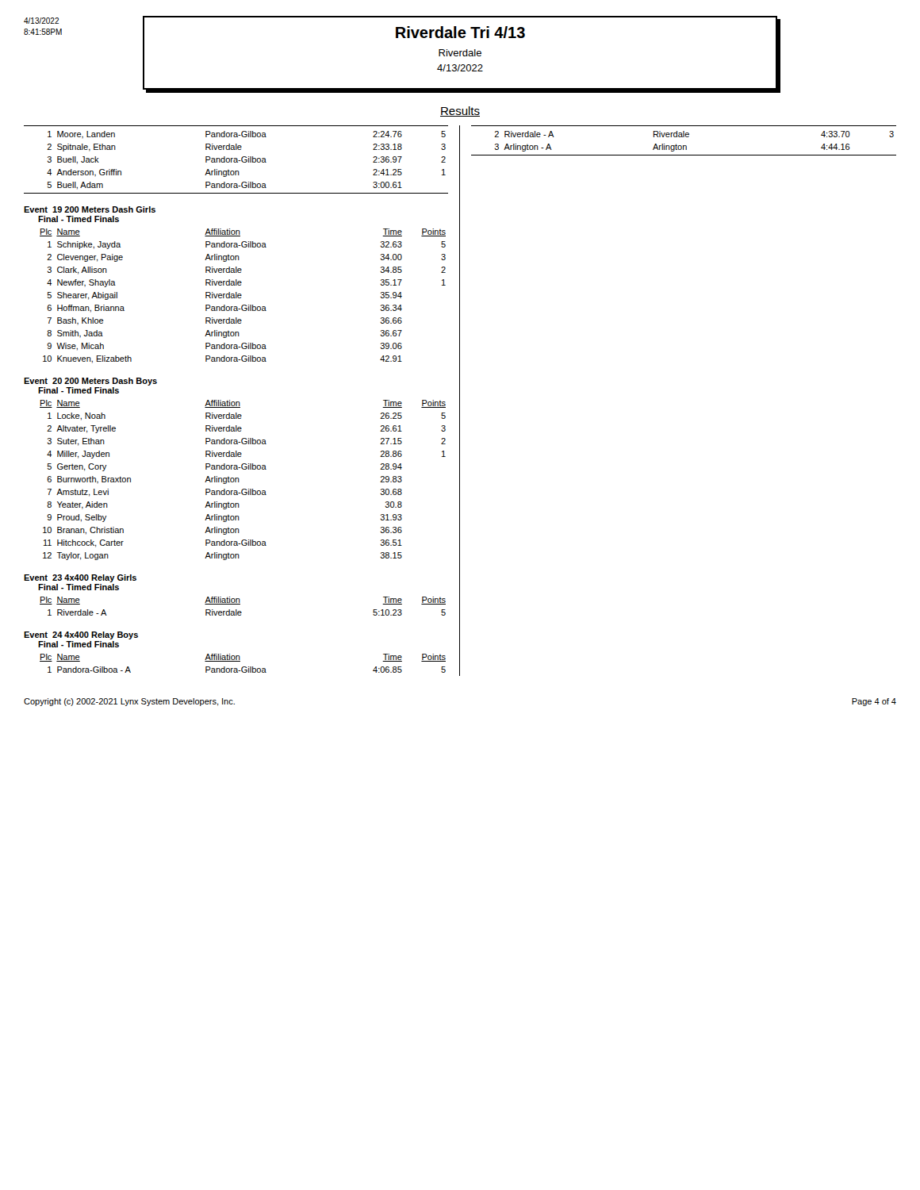4/13/2022
8:41:58PM
Riverdale Tri 4/13
Riverdale
4/13/2022
Results
| 1 | Moore, Landen | Pandora-Gilboa | 2:24.76 | 5 |
| 2 | Spitnale, Ethan | Riverdale | 2:33.18 | 3 |
| 3 | Buell, Jack | Pandora-Gilboa | 2:36.97 | 2 |
| 4 | Anderson, Griffin | Arlington | 2:41.25 | 1 |
| 5 | Buell, Adam | Pandora-Gilboa | 3:00.61 | |
Event 19 200 Meters Dash Girls
Final - Timed Finals
| Plc | Name | Affiliation | Time | Points |
| 1 | Schnipke, Jayda | Pandora-Gilboa | 32.63 | 5 |
| 2 | Clevenger, Paige | Arlington | 34.00 | 3 |
| 3 | Clark, Allison | Riverdale | 34.85 | 2 |
| 4 | Newfer, Shayla | Riverdale | 35.17 | 1 |
| 5 | Shearer, Abigail | Riverdale | 35.94 | |
| 6 | Hoffman, Brianna | Pandora-Gilboa | 36.34 | |
| 7 | Bash, Khloe | Riverdale | 36.66 | |
| 8 | Smith, Jada | Arlington | 36.67 | |
| 9 | Wise, Micah | Pandora-Gilboa | 39.06 | |
| 10 | Knueven, Elizabeth | Pandora-Gilboa | 42.91 | |
Event 20 200 Meters Dash Boys
Final - Timed Finals
| Plc | Name | Affiliation | Time | Points |
| 1 | Locke, Noah | Riverdale | 26.25 | 5 |
| 2 | Altvater, Tyrelle | Riverdale | 26.61 | 3 |
| 3 | Suter, Ethan | Pandora-Gilboa | 27.15 | 2 |
| 4 | Miller, Jayden | Riverdale | 28.86 | 1 |
| 5 | Gerten, Cory | Pandora-Gilboa | 28.94 | |
| 6 | Burnworth, Braxton | Arlington | 29.83 | |
| 7 | Amstutz, Levi | Pandora-Gilboa | 30.68 | |
| 8 | Yeater, Aiden | Arlington | 30.8 | |
| 9 | Proud, Selby | Arlington | 31.93 | |
| 10 | Branan, Christian | Arlington | 36.36 | |
| 11 | Hitchcock, Carter | Pandora-Gilboa | 36.51 | |
| 12 | Taylor, Logan | Arlington | 38.15 | |
Event 23 4x400 Relay Girls
Final - Timed Finals
| Plc | Name | Affiliation | Time | Points |
| 1 | Riverdale - A | Riverdale | 5:10.23 | 5 |
Event 24 4x400 Relay Boys
Final - Timed Finals
| Plc | Name | Affiliation | Time | Points |
| 1 | Pandora-Gilboa - A | Pandora-Gilboa | 4:06.85 | 5 |
| 2 | Riverdale - A | Riverdale | 4:33.70 | 3 |
| 3 | Arlington - A | Arlington | 4:44.16 | |
Copyright (c) 2002-2021 Lynx System Developers, Inc.
Page 4 of 4